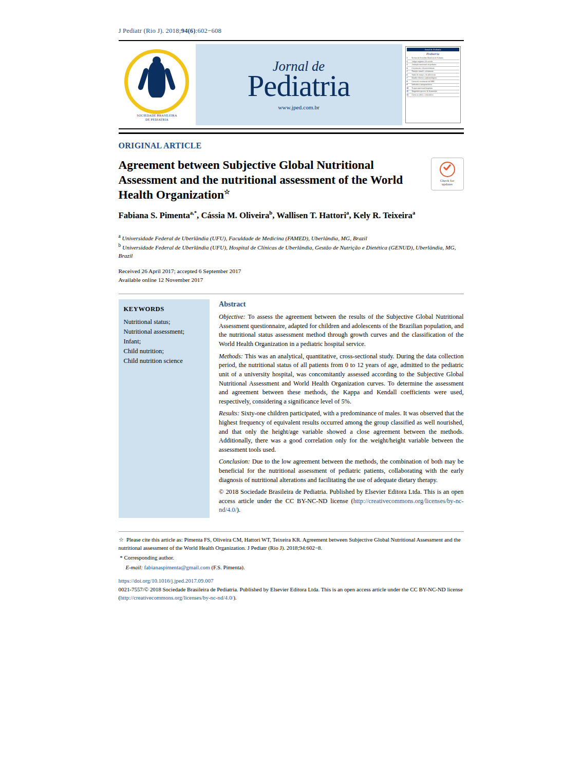J Pediatr (Rio J). 2018;94(6):602−608
SOCIEDADE BRASILEIRA
DE PEDIATRIA
Jornal de
Pediatria
www.jped.com.br
Jornal de Pediatria
Pediatria
1 Revista da Sociedade Brasileira de Pediatria
2 Artigos originais e de revisão
3 Avaliação nutricional em pediatria
4 Crescimento e desenvolvimento
5 Nutrição infantil e aleitamento
6 Saúde da criança e do adolescente
7 Estudos clínicos e epidemiológicos
8 Curvas de crescimento da OMS
9 Indicadores antropométricos
10 Terapia nutricional hospitalar
11 Diagnóstico precoce de desnutrição
12 Cartas ao editor e comentários
ORIGINAL ARTICLE
Agreement between Subjective Global Nutritional Assessment and the nutritional assessment of the World Health Organization☆
Check for
updates
Fabiana S. Pimentaa,*, Cássia M. Oliveirab, Wallisen T. Hattoria, Kely R. Teixeiraa
a Universidade Federal de Uberlândia (UFU), Faculdade de Medicina (FAMED), Uberlândia, MG, Brazil
b Universidade Federal de Uberlândia (UFU), Hospital de Clínicas de Uberlândia, Gestão de Nutrição e Dietética (GENUD), Uberlândia, MG, Brazil
Received 26 April 2017; accepted 6 September 2017
Available online 12 November 2017
KEYWORDS
Nutritional status;
Nutritional assessment;
Infant;
Child nutrition;
Child nutrition science
Abstract
Objective: To assess the agreement between the results of the Subjective Global Nutritional Assessment questionnaire, adapted for children and adolescents of the Brazilian population, and the nutritional status assessment method through growth curves and the classification of the World Health Organization in a pediatric hospital service.
Methods: This was an analytical, quantitative, cross-sectional study. During the data collection period, the nutritional status of all patients from 0 to 12 years of age, admitted to the pediatric unit of a university hospital, was concomitantly assessed according to the Subjective Global Nutritional Assessment and World Health Organization curves. To determine the assessment and agreement between these methods, the Kappa and Kendall coefficients were used, respectively, considering a significance level of 5%.
Results: Sixty-one children participated, with a predominance of males. It was observed that the highest frequency of equivalent results occurred among the group classified as well nourished, and that only the height/age variable showed a close agreement between the methods. Additionally, there was a good correlation only for the weight/height variable between the assessment tools used.
Conclusion: Due to the low agreement between the methods, the combination of both may be beneficial for the nutritional assessment of pediatric patients, collaborating with the early diagnosis of nutritional alterations and facilitating the use of adequate dietary therapy.
© 2018 Sociedade Brasileira de Pediatria. Published by Elsevier Editora Ltda. This is an open access article under the CC BY-NC-ND license (http://creativecommons.org/licenses/by-nc-nd/4.0/).
☆ Please cite this article as: Pimenta FS, Oliveira CM, Hattori WT, Teixeira KR. Agreement between Subjective Global Nutritional Assessment and the nutritional assessment of the World Health Organization. J Pediatr (Rio J). 2018;94:602−8.
* Corresponding author.
E-mail: fabianaspimenta@gmail.com (F.S. Pimenta).
https://doi.org/10.1016/j.jped.2017.09.007
0021-7557/© 2018 Sociedade Brasileira de Pediatria. Published by Elsevier Editora Ltda. This is an open access article under the CC BY-NC-ND license (http://creativecommons.org/licenses/by-nc-nd/4.0/).